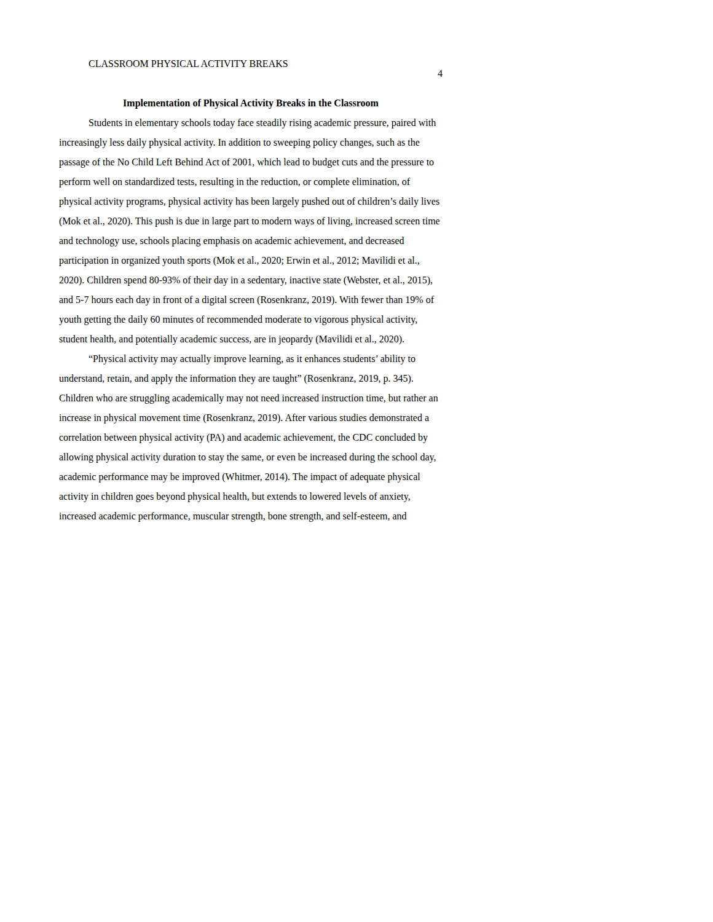Classroom Physical Activity Breaks
4
Implementation of Physical Activity Breaks in the Classroom
Students in elementary schools today face steadily rising academic pressure, paired with increasingly less daily physical activity. In addition to sweeping policy changes, such as the passage of the No Child Left Behind Act of 2001, which lead to budget cuts and the pressure to perform well on standardized tests, resulting in the reduction, or complete elimination, of physical activity programs, physical activity has been largely pushed out of children’s daily lives (Mok et al., 2020). This push is due in large part to modern ways of living, increased screen time and technology use, schools placing emphasis on academic achievement, and decreased participation in organized youth sports (Mok et al., 2020; Erwin et al., 2012; Mavilidi et al., 2020). Children spend 80-93% of their day in a sedentary, inactive state (Webster, et al., 2015), and 5-7 hours each day in front of a digital screen (Rosenkranz, 2019). With fewer than 19% of youth getting the daily 60 minutes of recommended moderate to vigorous physical activity, student health, and potentially academic success, are in jeopardy (Mavilidi et al., 2020).
“Physical activity may actually improve learning, as it enhances students’ ability to understand, retain, and apply the information they are taught” (Rosenkranz, 2019, p. 345). Children who are struggling academically may not need increased instruction time, but rather an increase in physical movement time (Rosenkranz, 2019). After various studies demonstrated a correlation between physical activity (PA) and academic achievement, the CDC concluded by allowing physical activity duration to stay the same, or even be increased during the school day, academic performance may be improved (Whitmer, 2014). The impact of adequate physical activity in children goes beyond physical health, but extends to lowered levels of anxiety, increased academic performance, muscular strength, bone strength, and self-esteem, and